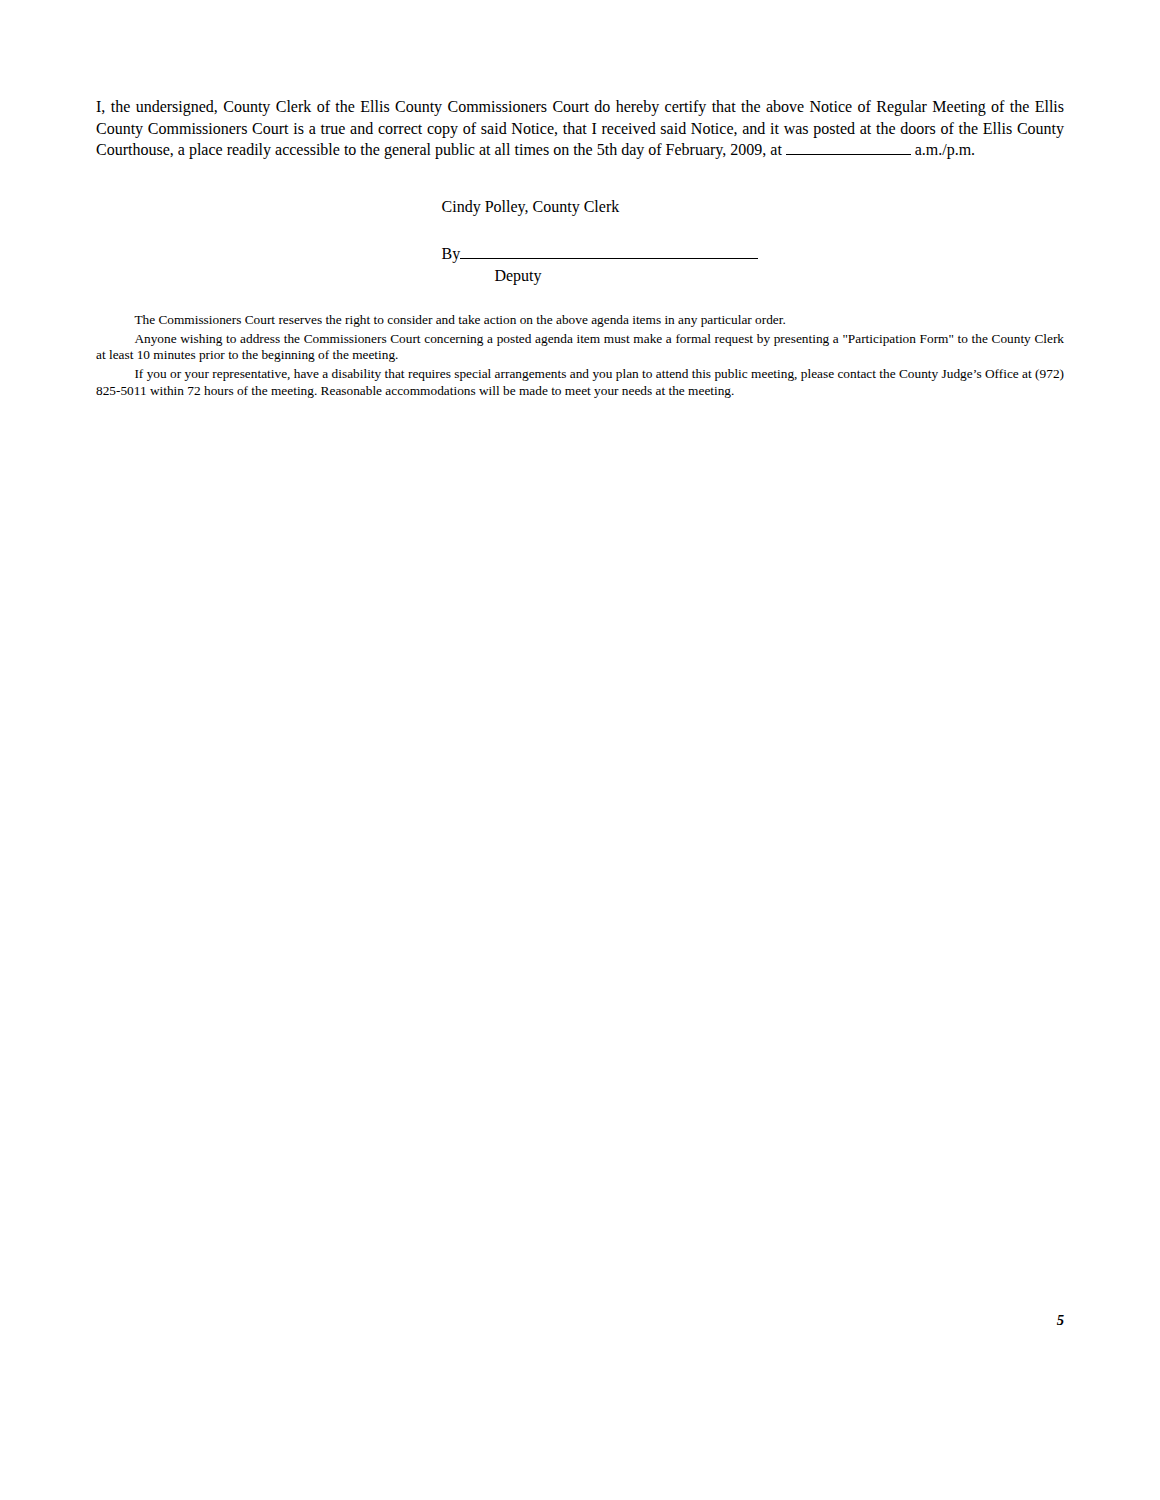I, the undersigned, County Clerk of the Ellis County Commissioners Court do hereby certify that the above Notice of Regular Meeting of the Ellis County Commissioners Court is a true and correct copy of said Notice, that I received said Notice, and it was posted at the doors of the Ellis County Courthouse, a place readily accessible to the general public at all times on the 5th day of February, 2009, at a.m./p.m.
Cindy Polley, County Clerk
By
Deputy
The Commissioners Court reserves the right to consider and take action on the above agenda items in any particular order.
Anyone wishing to address the Commissioners Court concerning a posted agenda item must make a formal request by presenting a "Participation Form" to the County Clerk at least 10 minutes prior to the beginning of the meeting.
If you or your representative, have a disability that requires special arrangements and you plan to attend this public meeting, please contact the County Judge’s Office at (972) 825-5011 within 72 hours of the meeting. Reasonable accommodations will be made to meet your needs at the meeting.
5